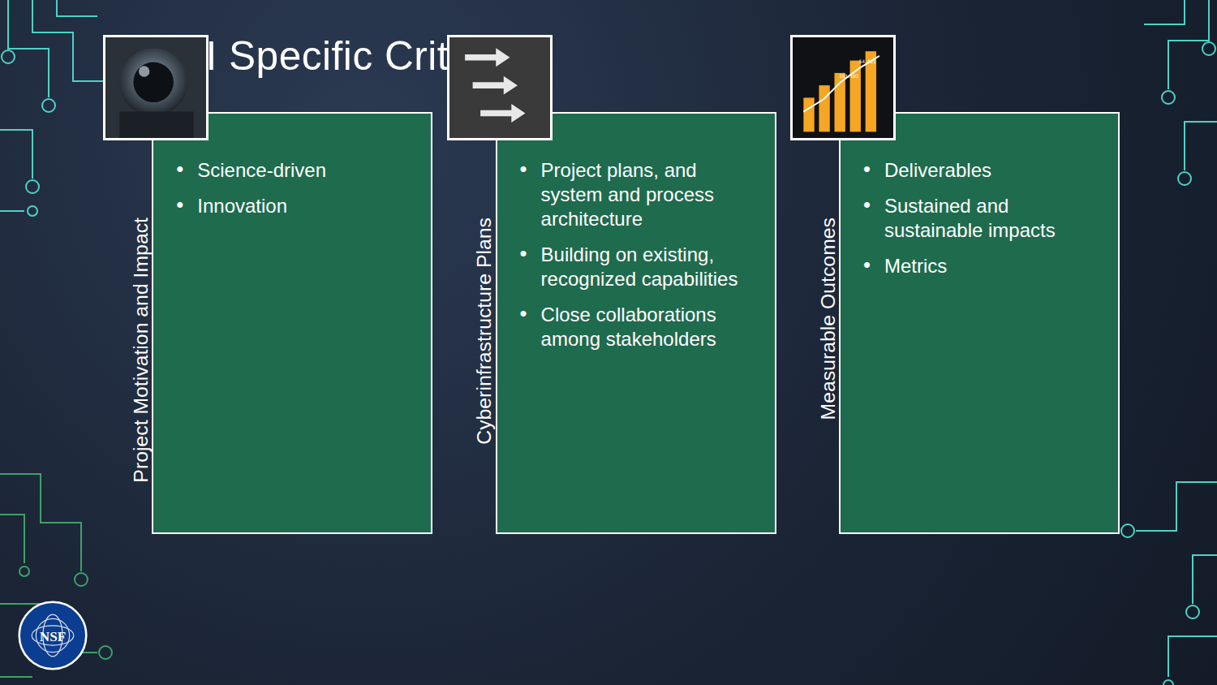CSSI Specific Criteria
Project Motivation and Impact
Science-driven
Innovation
Cyberinfrastructure Plans
Project plans, and system and process architecture
Building on existing, recognized capabilities
Close collaborations among stakeholders
Measurable Outcomes
183.102 54.011
Deliverables
Sustained and sustainable impacts
Metrics
NSF